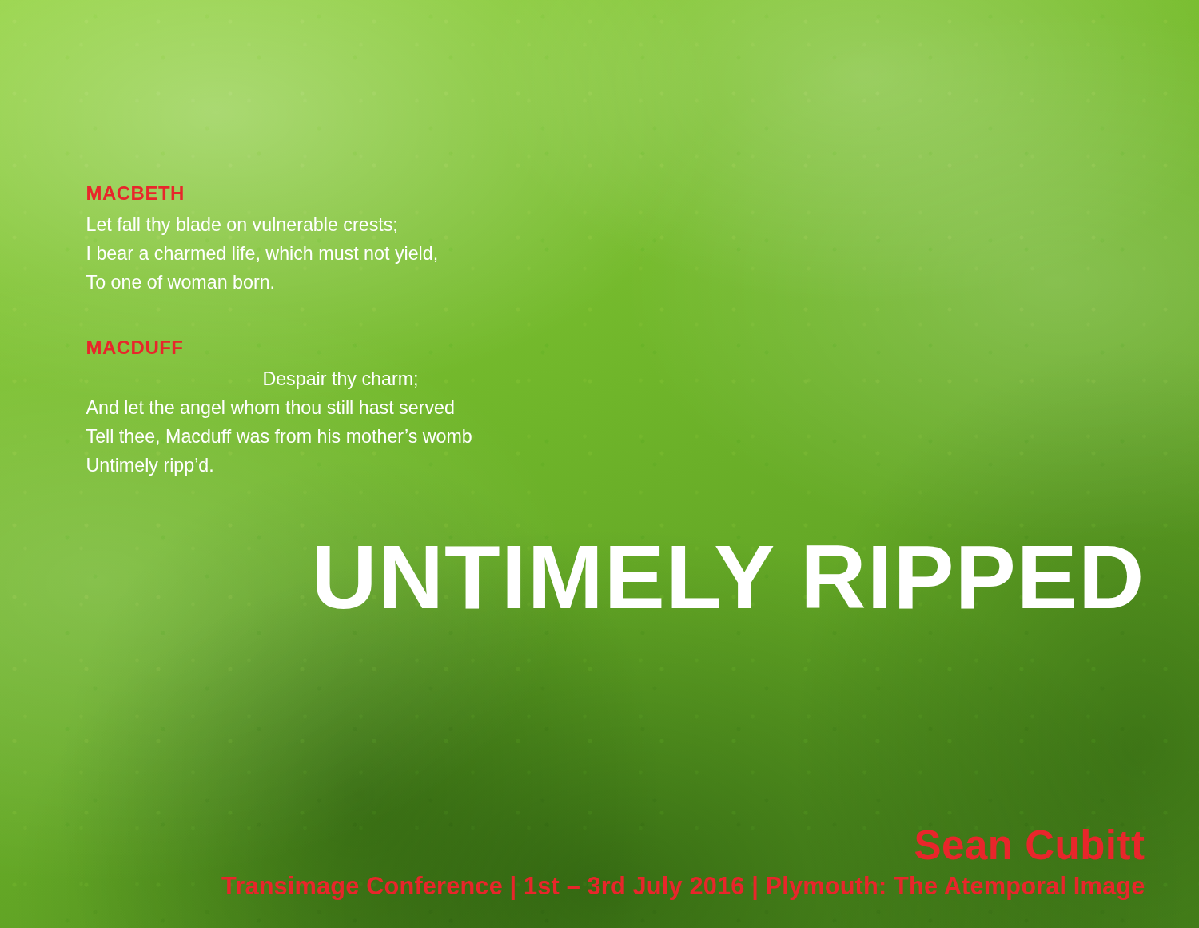Macbeth
Let fall thy blade on vulnerable crests;
I bear a charmed life, which must not yield,
To one of woman born.
Macduff
Despair thy charm;
And let the angel whom thou still hast served
Tell thee, Macduff was from his mother’s womb
Untimely ripp’d.
Untimely Ripped
Sean Cubitt
Transimage Conference | 1st – 3rd July 2016 | Plymouth: The Atemporal Image